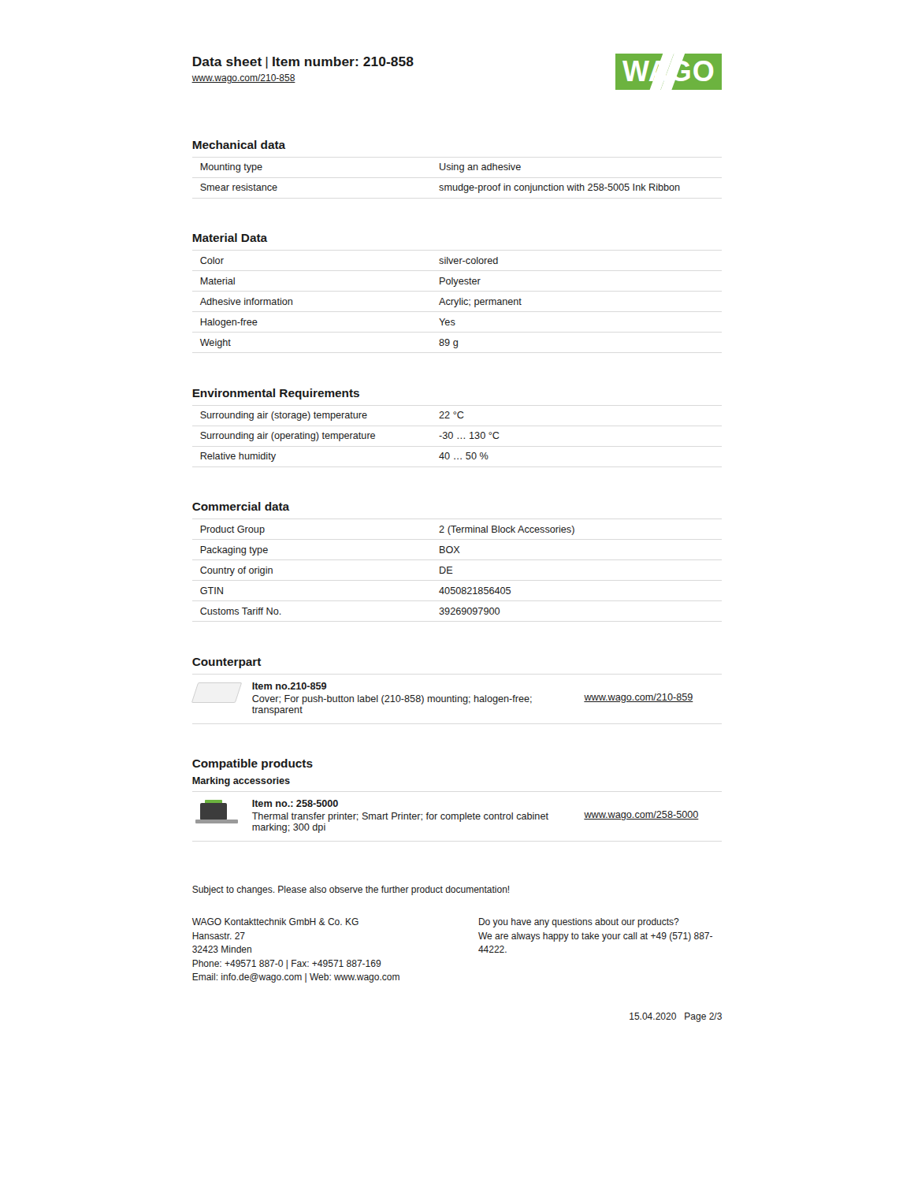Data sheet|Item number: 210-858
www.wago.com/210-858
WAGO
Mechanical data
| Mounting type | Using an adhesive |
| Smear resistance | smudge-proof in conjunction with 258-5005 Ink Ribbon |
Material Data
| Color | silver-colored |
| Material | Polyester |
| Adhesive information | Acrylic; permanent |
| Halogen-free | Yes |
| Weight | 89 g |
Environmental Requirements
| Surrounding air (storage) temperature | 22 °C |
| Surrounding air (operating) temperature | -30 … 130 °C |
| Relative humidity | 40 … 50 % |
Commercial data
| Product Group | 2 (Terminal Block Accessories) |
| Packaging type | BOX |
| Country of origin | DE |
| GTIN | 4050821856405 |
| Customs Tariff No. | 39269097900 |
Counterpart
Item no.210-859
Cover; For push-button label (210-858) mounting; halogen-free; transparent
www.wago.com/210-859
Compatible products
Marking accessories
Item no.: 258-5000
Thermal transfer printer; Smart Printer; for complete control cabinet marking; 300 dpi
www.wago.com/258-5000
Subject to changes. Please also observe the further product documentation!
WAGO Kontakttechnik GmbH & Co. KG
Hansastr. 27
32423 Minden
Phone: +49571 887-0 | Fax: +49571 887-169
Email: info.de@wago.com | Web: www.wago.com
Do you have any questions about our products?
We are always happy to take your call at +49 (571) 887-44222.
15.04.2020 Page 2/3